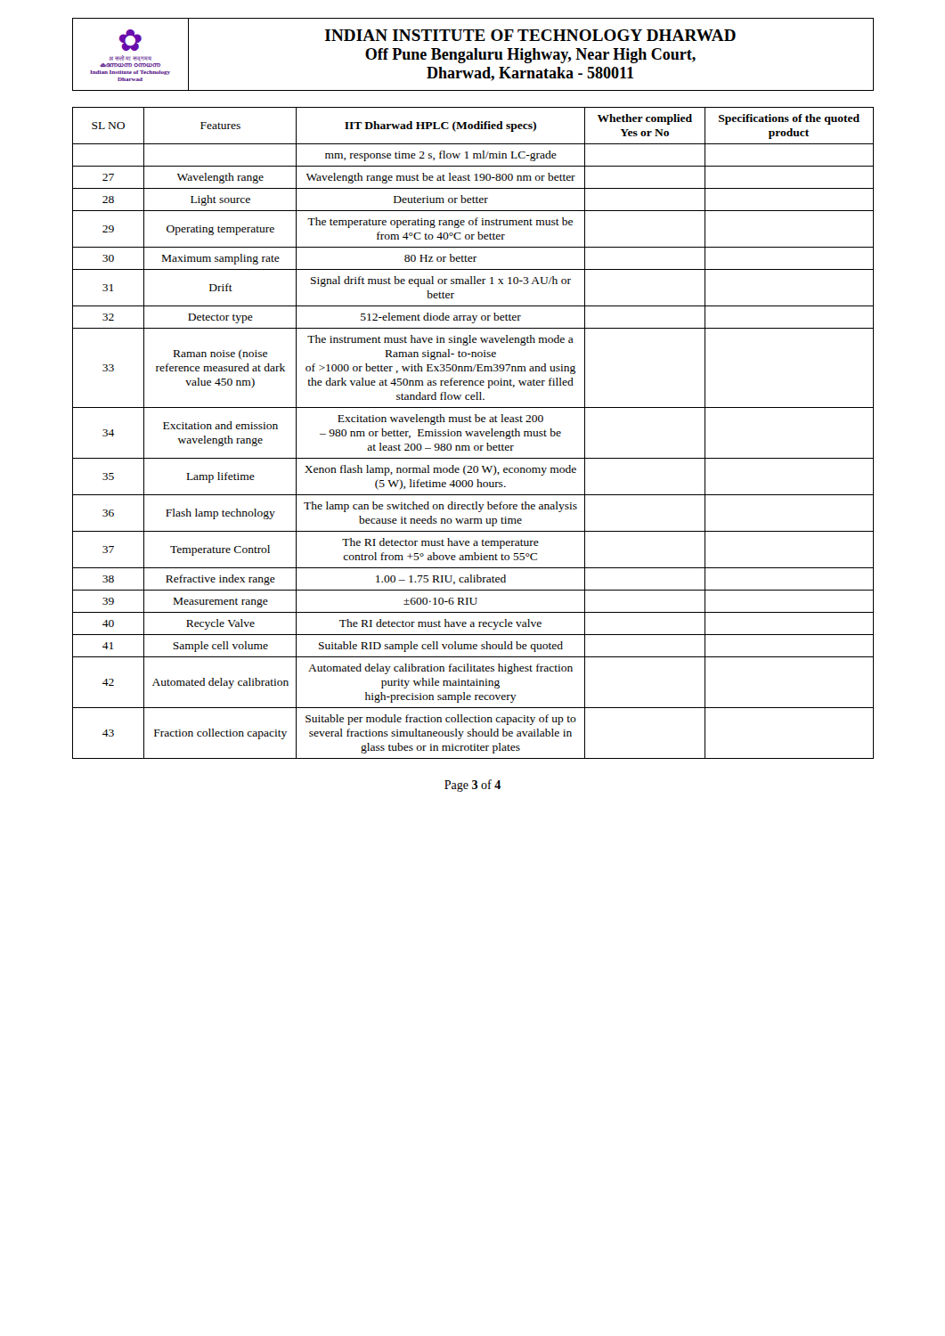✿
अ सतो मा सद्गमय
കദന്നധന്ന ഠന്നധന്ന
Indian Institute of Technology Dharwad
INDIAN INSTITUTE OF TECHNOLOGY DHARWAD
Off Pune Bengaluru Highway, Near High Court,
Dharwad, Karnataka - 580011
| SL NO | Features | IIT Dharwad HPLC (Modified specs) | Whether complied Yes or No | Specifications of the quoted product |
| --- | --- | --- | --- | --- |
| | | mm, response time 2 s, flow 1 ml/min LC-grade | | |
| 27 | Wavelength range | Wavelength range must be at least 190-800 nm or better | | |
| 28 | Light source | Deuterium or better | | |
| 29 | Operating temperature | The temperature operating range of instrument must be from 4°C to 40°C or better | | |
| 30 | Maximum sampling rate | 80 Hz or better | | |
| 31 | Drift | Signal drift must be equal or smaller 1 x 10-3 AU/h or better | | |
| 32 | Detector type | 512-element diode array or better | | |
| 33 | Raman noise (noise reference measured at dark value 450 nm) | The instrument must have in single wavelength mode a Raman signal- to-noise of >1000 or better , with Ex350nm/Em397nm and using the dark value at 450nm as reference point, water filled standard flow cell. | | |
| 34 | Excitation and emission wavelength range | Excitation wavelength must be at least 200 – 980 nm or better, Emission wavelength must be at least 200 – 980 nm or better | | |
| 35 | Lamp lifetime | Xenon flash lamp, normal mode (20 W), economy mode (5 W), lifetime 4000 hours. | | |
| 36 | Flash lamp technology | The lamp can be switched on directly before the analysis because it needs no warm up time | | |
| 37 | Temperature Control | The RI detector must have a temperature control from +5° above ambient to 55°C | | |
| 38 | Refractive index range | 1.00 – 1.75 RIU, calibrated | | |
| 39 | Measurement range | ±600·10-6 RIU | | |
| 40 | Recycle Valve | The RI detector must have a recycle valve | | |
| 41 | Sample cell volume | Suitable RID sample cell volume should be quoted | | |
| 42 | Automated delay calibration | Automated delay calibration facilitates highest fraction purity while maintaining high-precision sample recovery | | |
| 43 | Fraction collection capacity | Suitable per module fraction collection capacity of up to several fractions simultaneously should be available in glass tubes or in microtiter plates | | |
Page 3 of 4